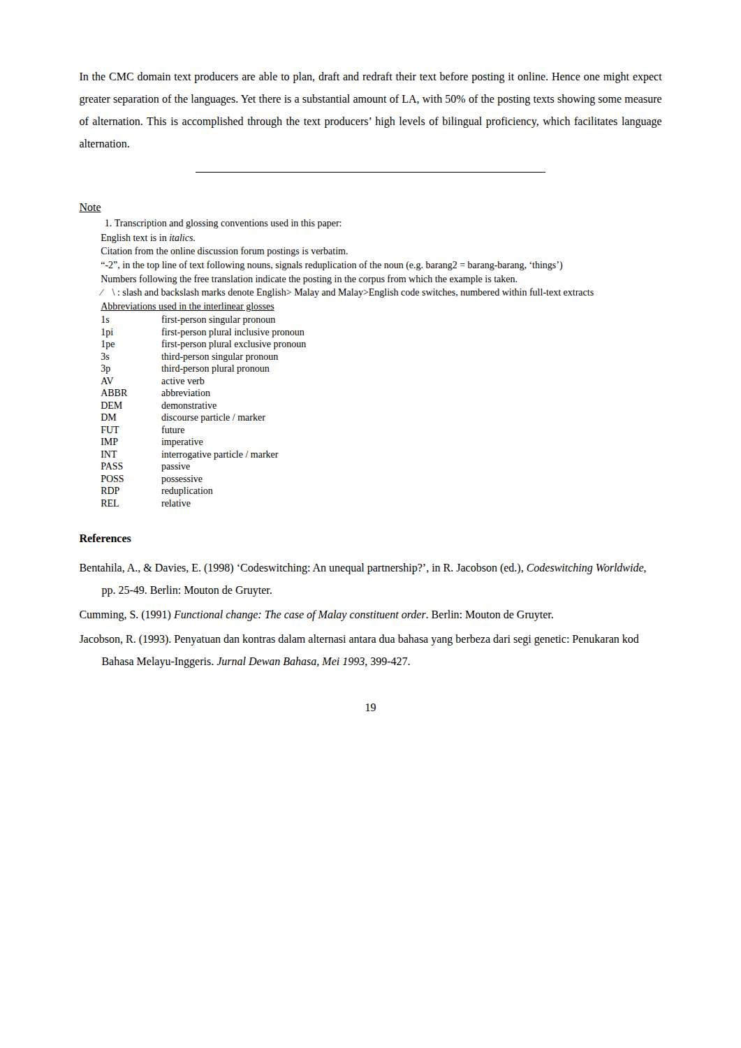In the CMC domain text producers are able to plan, draft and redraft their text before posting it online. Hence one might expect greater separation of the languages. Yet there is a substantial amount of LA, with 50% of the posting texts showing some measure of alternation. This is accomplished through the text producers’ high levels of bilingual proficiency, which facilitates language alternation.
Note
Transcription and glossing conventions used in this paper:
English text is in italics.
Citation from the online discussion forum postings is verbatim.
“-2”, in the top line of text following nouns, signals reduplication of the noun (e.g. barang2 = barang-barang, ‘things’)
Numbers following the free translation indicate the posting in the corpus from which the example is taken.
∕ \ : slash and backslash marks denote English> Malay and Malay>English code switches, numbered within full-text extracts
Abbreviations used in the interlinear glosses
| 1s | first-person singular pronoun |
| 1pi | first-person plural inclusive pronoun |
| 1pe | first-person plural exclusive pronoun |
| 3s | third-person singular pronoun |
| 3p | third-person plural pronoun |
| AV | active verb |
| ABBR | abbreviation |
| DEM | demonstrative |
| DM | discourse particle / marker |
| FUT | future |
| IMP | imperative |
| INT | interrogative particle / marker |
| PASS | passive |
| POSS | possessive |
| RDP | reduplication |
| REL | relative |
References
Bentahila, A., & Davies, E. (1998) ‘Codeswitching: An unequal partnership?’, in R. Jacobson (ed.), Codeswitching Worldwide, pp. 25-49. Berlin: Mouton de Gruyter.
Cumming, S. (1991) Functional change: The case of Malay constituent order. Berlin: Mouton de Gruyter.
Jacobson, R. (1993). Penyatuan dan kontras dalam alternasi antara dua bahasa yang berbeza dari segi genetic: Penukaran kod Bahasa Melayu-Inggeris. Jurnal Dewan Bahasa, Mei 1993, 399-427.
19